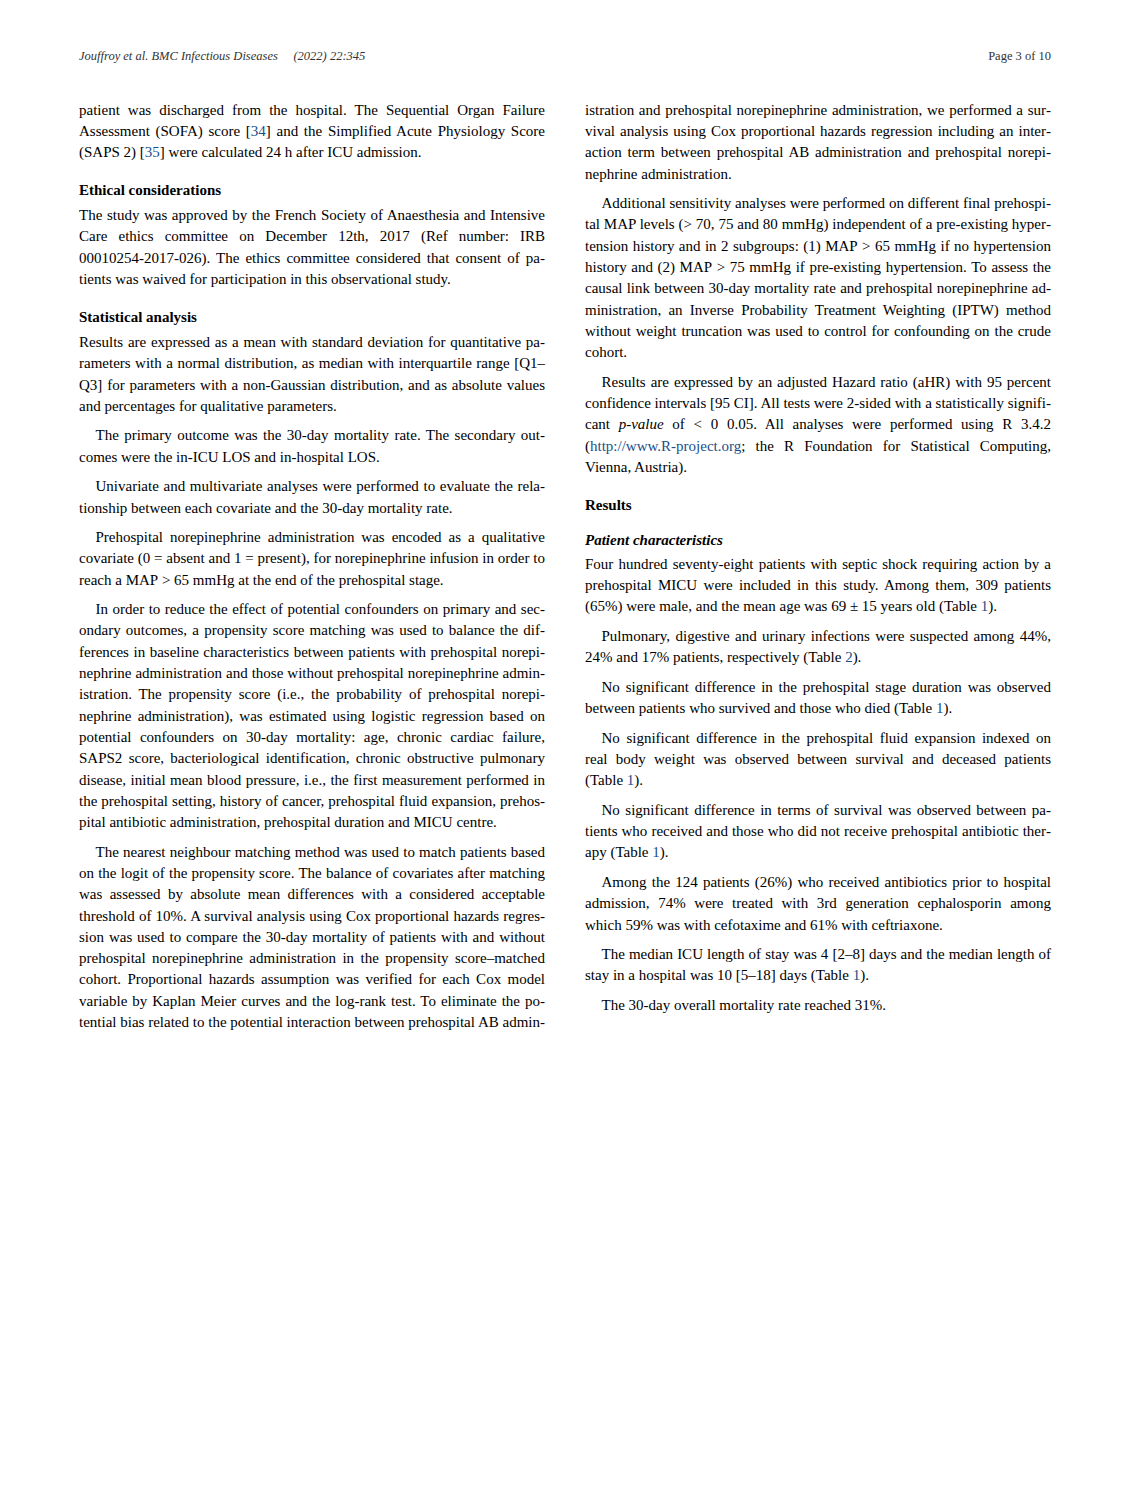Jouffroy et al. BMC Infectious Diseases (2022) 22:345
Page 3 of 10
patient was discharged from the hospital. The Sequential Organ Failure Assessment (SOFA) score [34] and the Simplified Acute Physiology Score (SAPS 2) [35] were calculated 24 h after ICU admission.
Ethical considerations
The study was approved by the French Society of Anaesthesia and Intensive Care ethics committee on December 12th, 2017 (Ref number: IRB 00010254-2017-026). The ethics committee considered that consent of patients was waived for participation in this observational study.
Statistical analysis
Results are expressed as a mean with standard deviation for quantitative parameters with a normal distribution, as median with interquartile range [Q1–Q3] for parameters with a non-Gaussian distribution, and as absolute values and percentages for qualitative parameters.
The primary outcome was the 30-day mortality rate. The secondary outcomes were the in-ICU LOS and in-hospital LOS.
Univariate and multivariate analyses were performed to evaluate the relationship between each covariate and the 30-day mortality rate.
Prehospital norepinephrine administration was encoded as a qualitative covariate (0 = absent and 1 = present), for norepinephrine infusion in order to reach a MAP > 65 mmHg at the end of the prehospital stage.
In order to reduce the effect of potential confounders on primary and secondary outcomes, a propensity score matching was used to balance the differences in baseline characteristics between patients with prehospital norepinephrine administration and those without prehospital norepinephrine administration. The propensity score (i.e., the probability of prehospital norepinephrine administration), was estimated using logistic regression based on potential confounders on 30-day mortality: age, chronic cardiac failure, SAPS2 score, bacteriological identification, chronic obstructive pulmonary disease, initial mean blood pressure, i.e., the first measurement performed in the prehospital setting, history of cancer, prehospital fluid expansion, prehospital antibiotic administration, prehospital duration and MICU centre.
The nearest neighbour matching method was used to match patients based on the logit of the propensity score. The balance of covariates after matching was assessed by absolute mean differences with a considered acceptable threshold of 10%. A survival analysis using Cox proportional hazards regression was used to compare the 30-day mortality of patients with and without prehospital norepinephrine administration in the propensity score–matched cohort. Proportional hazards assumption was verified for each Cox model variable by Kaplan Meier curves and the log-rank test. To eliminate the potential bias related to the potential interaction between prehospital AB administration and prehospital norepinephrine administration, we performed a survival analysis using Cox proportional hazards regression including an interaction term between prehospital AB administration and prehospital norepinephrine administration.
Additional sensitivity analyses were performed on different final prehospital MAP levels (> 70, 75 and 80 mmHg) independent of a pre-existing hypertension history and in 2 subgroups: (1) MAP > 65 mmHg if no hypertension history and (2) MAP > 75 mmHg if pre-existing hypertension. To assess the causal link between 30-day mortality rate and prehospital norepinephrine administration, an Inverse Probability Treatment Weighting (IPTW) method without weight truncation was used to control for confounding on the crude cohort.
Results are expressed by an adjusted Hazard ratio (aHR) with 95 percent confidence intervals [95 CI]. All tests were 2-sided with a statistically significant p-value of < 0 0.05. All analyses were performed using R 3.4.2 (http://www.R-project.org; the R Foundation for Statistical Computing, Vienna, Austria).
Results
Patient characteristics
Four hundred seventy-eight patients with septic shock requiring action by a prehospital MICU were included in this study. Among them, 309 patients (65%) were male, and the mean age was 69 ± 15 years old (Table 1).
Pulmonary, digestive and urinary infections were suspected among 44%, 24% and 17% patients, respectively (Table 2).
No significant difference in the prehospital stage duration was observed between patients who survived and those who died (Table 1).
No significant difference in the prehospital fluid expansion indexed on real body weight was observed between survival and deceased patients (Table 1).
No significant difference in terms of survival was observed between patients who received and those who did not receive prehospital antibiotic therapy (Table 1).
Among the 124 patients (26%) who received antibiotics prior to hospital admission, 74% were treated with 3rd generation cephalosporin among which 59% was with cefotaxime and 61% with ceftriaxone.
The median ICU length of stay was 4 [2–8] days and the median length of stay in a hospital was 10 [5–18] days (Table 1).
The 30-day overall mortality rate reached 31%.